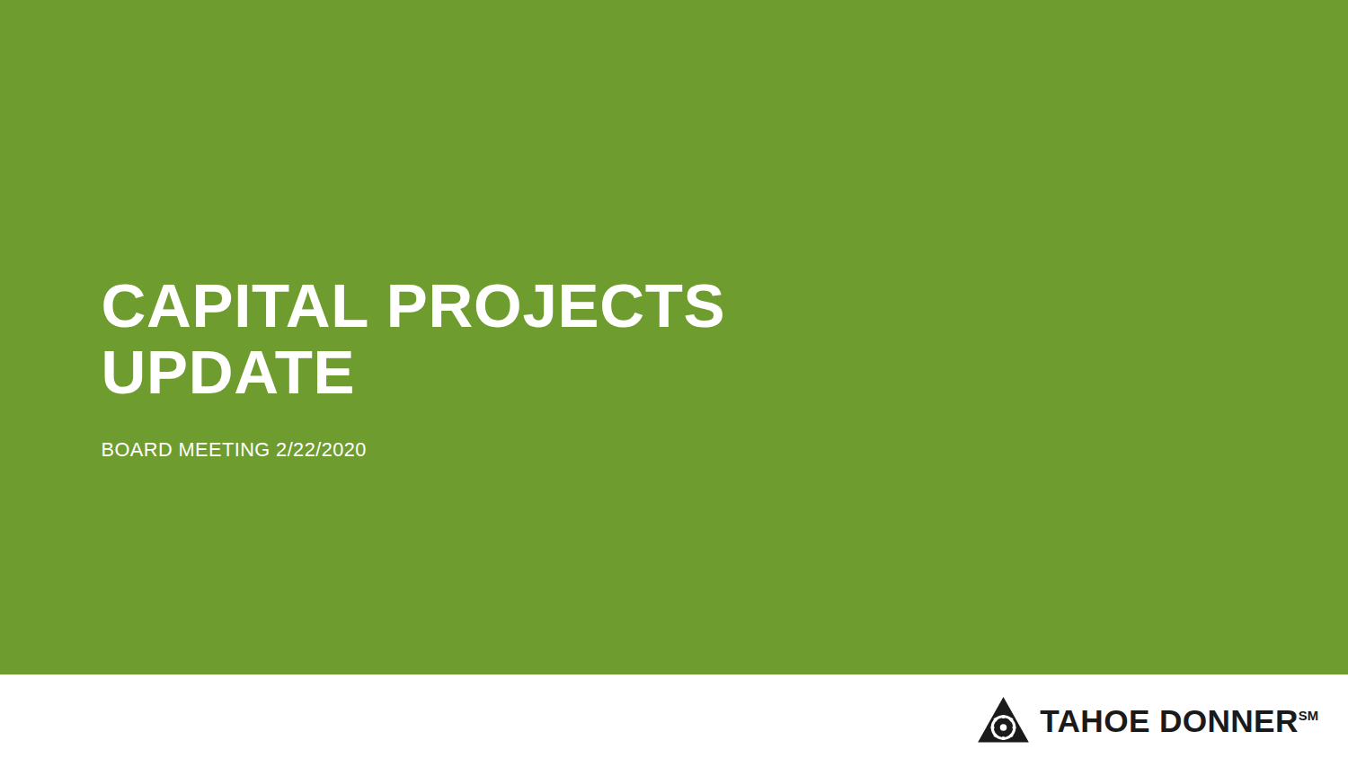CAPITAL PROJECTS
UPDATE
BOARD MEETING 2/22/2020
TAHOE DONNERSM